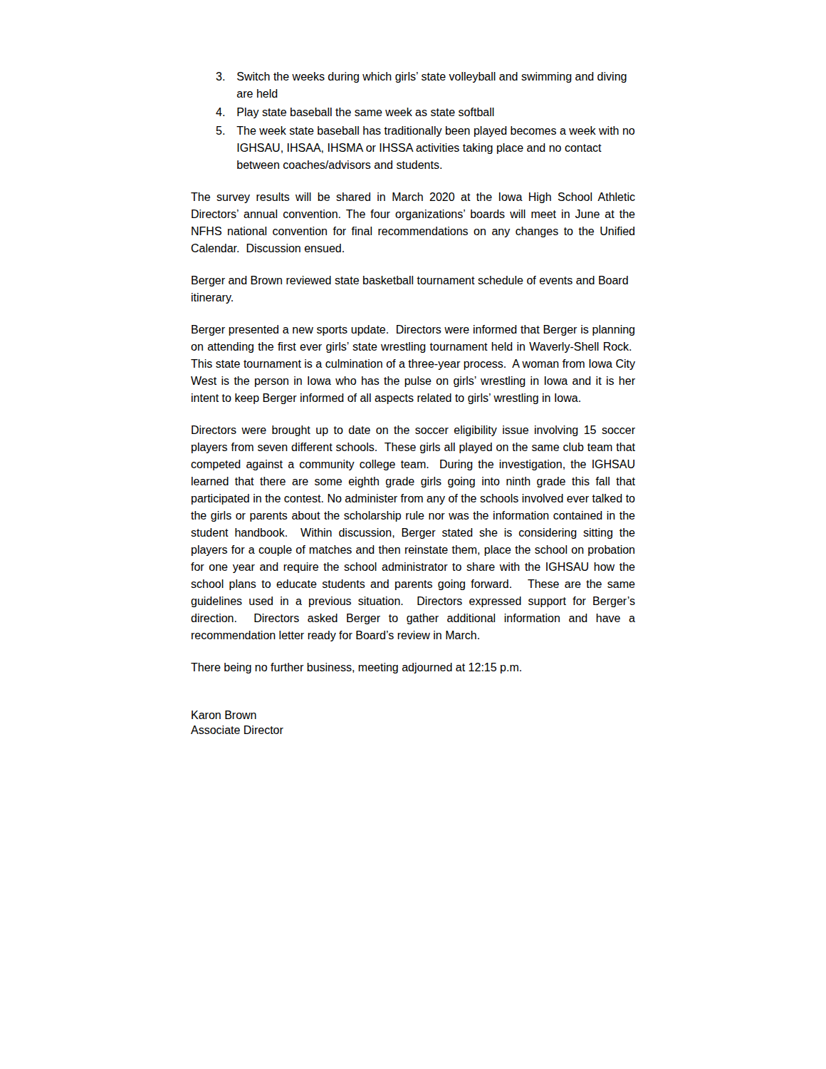Switch the weeks during which girls’ state volleyball and swimming and diving are held
Play state baseball the same week as state softball
The week state baseball has traditionally been played becomes a week with no IGHSAU, IHSAA, IHSMA or IHSSA activities taking place and no contact between coaches/advisors and students.
The survey results will be shared in March 2020 at the Iowa High School Athletic Directors’ annual convention. The four organizations’ boards will meet in June at the NFHS national convention for final recommendations on any changes to the Unified Calendar. Discussion ensued.
Berger and Brown reviewed state basketball tournament schedule of events and Board itinerary.
Berger presented a new sports update. Directors were informed that Berger is planning on attending the first ever girls’ state wrestling tournament held in Waverly-Shell Rock. This state tournament is a culmination of a three-year process. A woman from Iowa City West is the person in Iowa who has the pulse on girls’ wrestling in Iowa and it is her intent to keep Berger informed of all aspects related to girls’ wrestling in Iowa.
Directors were brought up to date on the soccer eligibility issue involving 15 soccer players from seven different schools. These girls all played on the same club team that competed against a community college team. During the investigation, the IGHSAU learned that there are some eighth grade girls going into ninth grade this fall that participated in the contest. No administer from any of the schools involved ever talked to the girls or parents about the scholarship rule nor was the information contained in the student handbook. Within discussion, Berger stated she is considering sitting the players for a couple of matches and then reinstate them, place the school on probation for one year and require the school administrator to share with the IGHSAU how the school plans to educate students and parents going forward. These are the same guidelines used in a previous situation. Directors expressed support for Berger’s direction. Directors asked Berger to gather additional information and have a recommendation letter ready for Board’s review in March.
There being no further business, meeting adjourned at 12:15 p.m.
Karon Brown
Associate Director